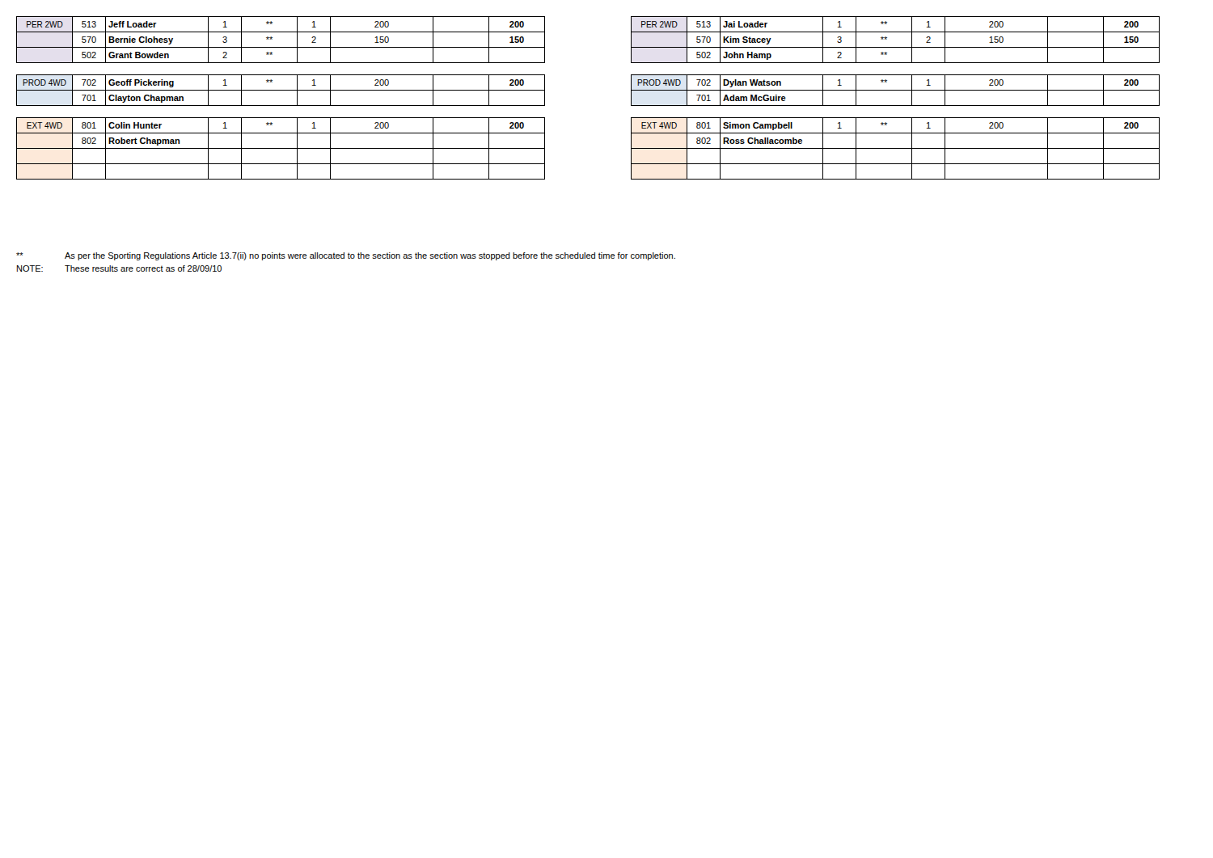| PER 2WD | 513 | Jeff Loader | 1 | ** | 1 | 200 | | 200 |
| | 570 | Bernie Clohesy | 3 | ** | 2 | 150 | | 150 |
| | 502 | Grant Bowden | 2 | ** | | | | |
| PROD 4WD | 702 | Geoff Pickering | 1 | ** | 1 | 200 | | 200 |
| | 701 | Clayton Chapman | | | | | | |
| EXT 4WD | 801 | Colin Hunter | 1 | ** | 1 | 200 | | 200 |
| | 802 | Robert Chapman | | | | | | |
| PER 2WD | 513 | Jai Loader | 1 | ** | 1 | 200 | | 200 |
| | 570 | Kim Stacey | 3 | ** | 2 | 150 | | 150 |
| | 502 | John Hamp | 2 | ** | | | | |
| PROD 4WD | 702 | Dylan Watson | 1 | ** | 1 | 200 | | 200 |
| | 701 | Adam McGuire | | | | | | |
| EXT 4WD | 801 | Simon Campbell | 1 | ** | 1 | 200 | | 200 |
| | 802 | Ross Challacombe | | | | | | |
**
As per the Sporting Regulations Article 13.7(ii) no points were allocated to the section as the section was stopped before the scheduled time for completion.
NOTE:
These results are correct as of 28/09/10